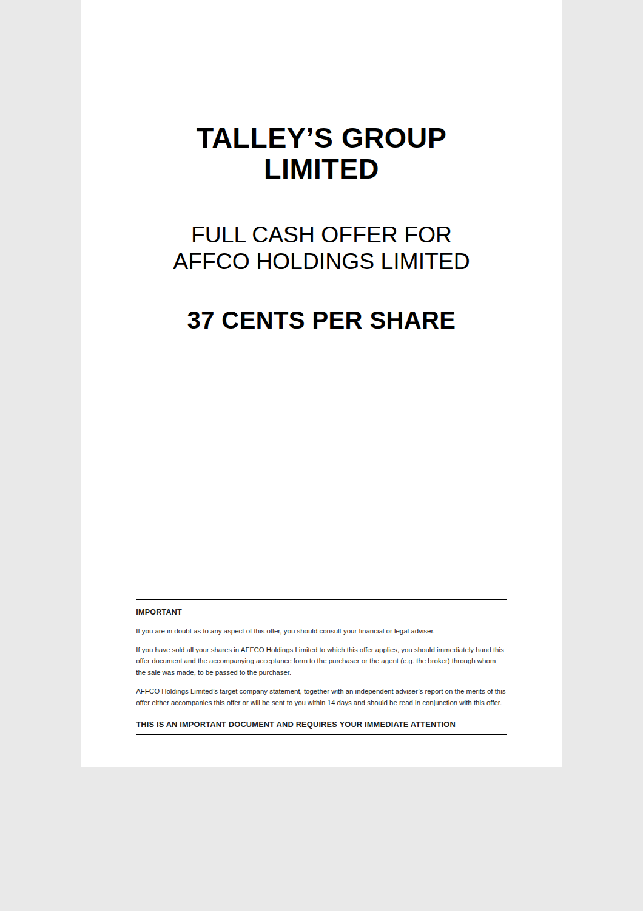TALLEY’S GROUP LIMITED
FULL CASH OFFER FOR
AFFCO HOLDINGS LIMITED
37 CENTS PER SHARE
Important
If you are in doubt as to any aspect of this offer, you should consult your financial or legal adviser.
If you have sold all your shares in AFFCO Holdings Limited to which this offer applies, you should immediately hand this offer document and the accompanying acceptance form to the purchaser or the agent (e.g. the broker) through whom the sale was made, to be passed to the purchaser.
AFFCO Holdings Limited’s target company statement, together with an independent adviser’s report on the merits of this offer either accompanies this offer or will be sent to you within 14 days and should be read in conjunction with this offer.
This is an important document and requires your immediate attention